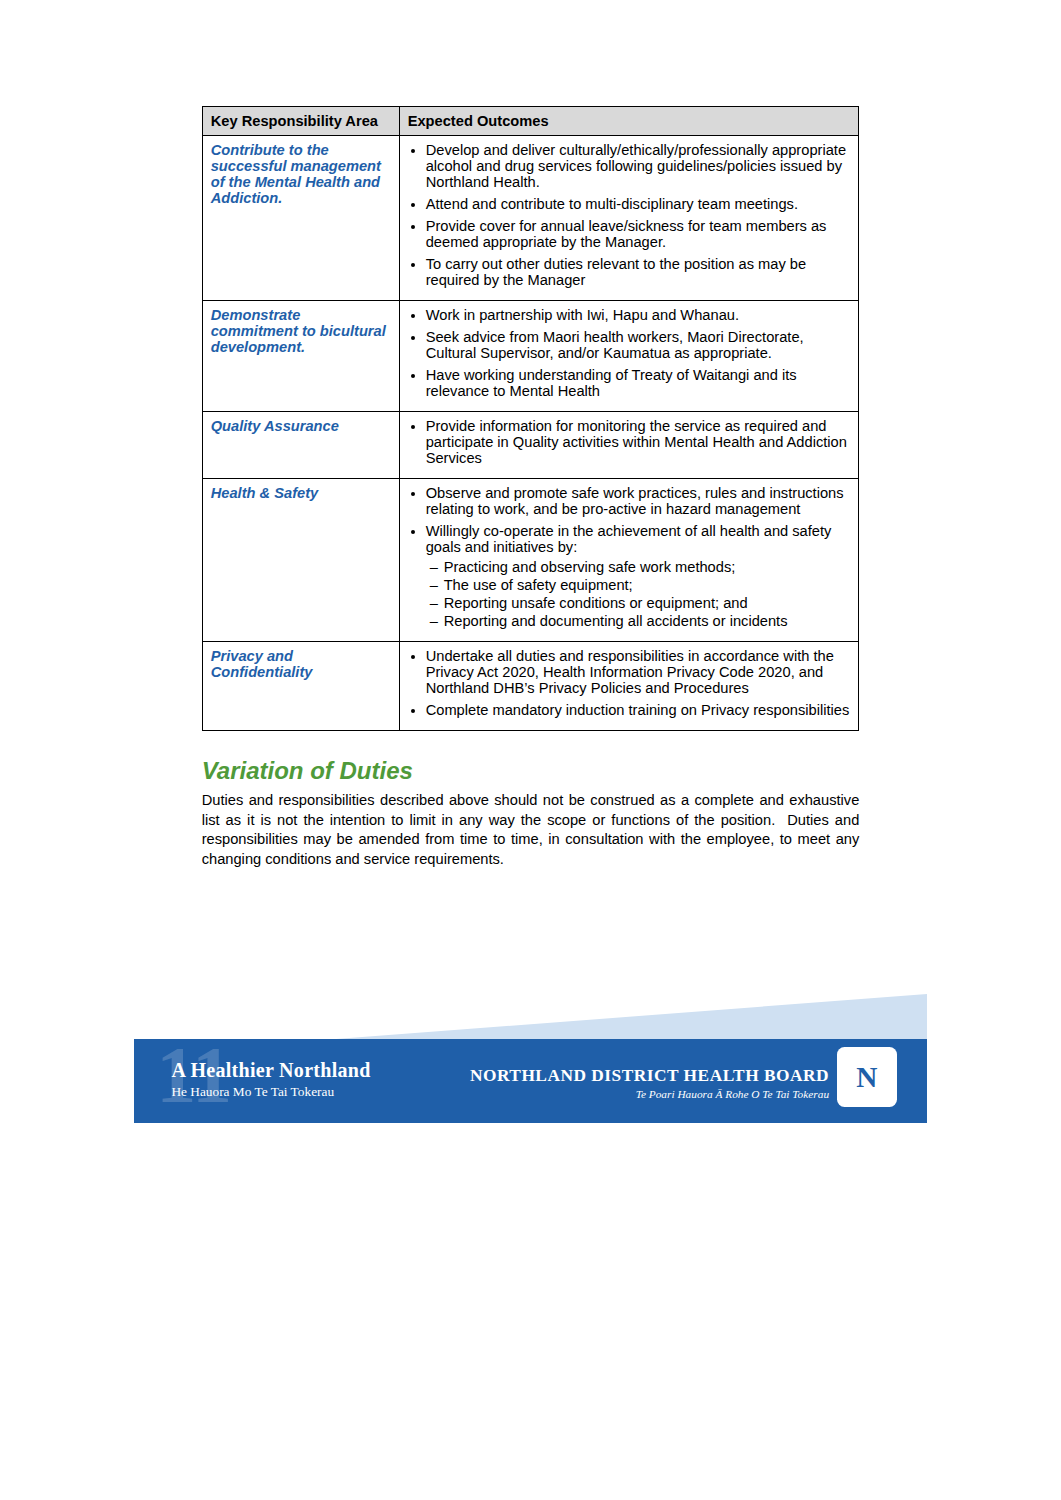| Key Responsibility Area | Expected Outcomes |
| --- | --- |
| Contribute to the successful management of the Mental Health and Addiction. | Develop and deliver culturally/ethically/professionally appropriate alcohol and drug services following guidelines/policies issued by Northland Health. Attend and contribute to multi-disciplinary team meetings. Provide cover for annual leave/sickness for team members as deemed appropriate by the Manager. To carry out other duties relevant to the position as may be required by the Manager |
| Demonstrate commitment to bicultural development. | Work in partnership with Iwi, Hapu and Whanau. Seek advice from Maori health workers, Maori Directorate, Cultural Supervisor, and/or Kaumatua as appropriate. Have working understanding of Treaty of Waitangi and its relevance to Mental Health |
| Quality Assurance | Provide information for monitoring the service as required and participate in Quality activities within Mental Health and Addiction Services |
| Health & Safety | Observe and promote safe work practices, rules and instructions relating to work, and be pro-active in hazard management Willingly co-operate in the achievement of all health and safety goals and initiatives by: Practicing and observing safe work methods; The use of safety equipment; Reporting unsafe conditions or equipment; and Reporting and documenting all accidents or incidents |
| Privacy and Confidentiality | Undertake all duties and responsibilities in accordance with the Privacy Act 2020, Health Information Privacy Code 2020, and Northland DHB’s Privacy Policies and Procedures Complete mandatory induction training on Privacy responsibilities |
Variation of Duties
Duties and responsibilities described above should not be construed as a complete and exhaustive list as it is not the intention to limit in any way the scope or functions of the position. Duties and responsibilities may be amended from time to time, in consultation with the employee, to meet any changing conditions and service requirements.
11
A Healthier Northland
He Hauora Mo Te Tai Tokerau
NORTHLAND DISTRICT HEALTH BOARD
Te Poari Hauora Ā Rohe O Te Tai Tokerau
N